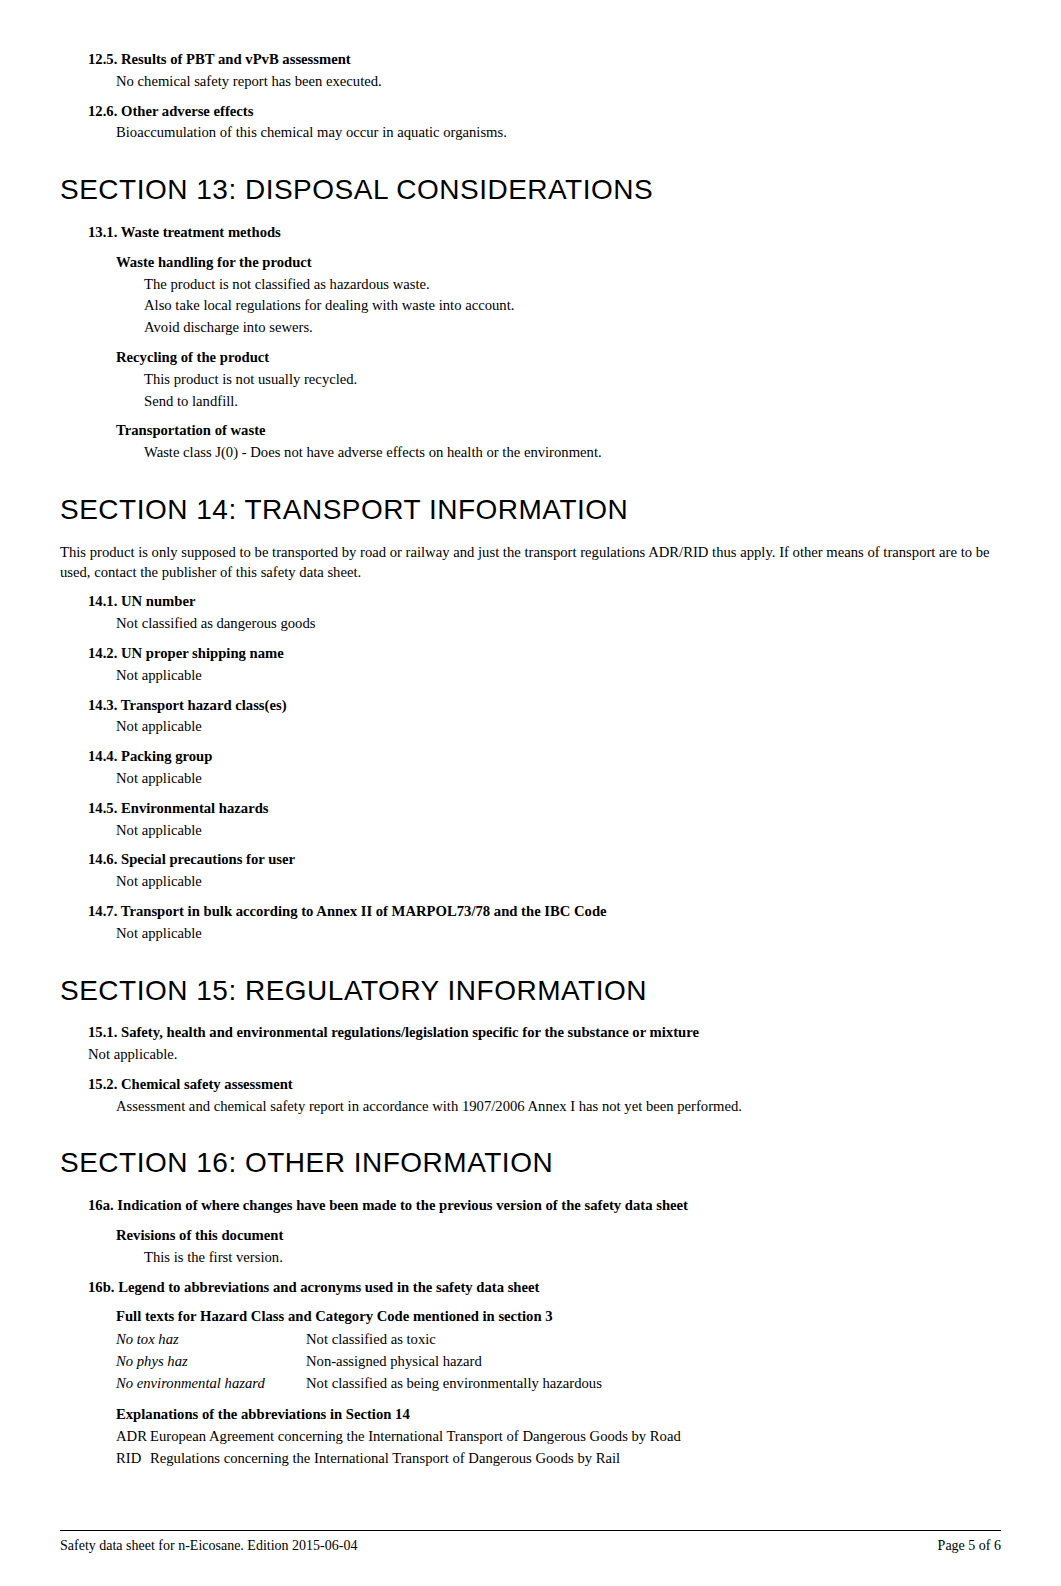12.5. Results of PBT and vPvB assessment
No chemical safety report has been executed.
12.6. Other adverse effects
Bioaccumulation of this chemical may occur in aquatic organisms.
SECTION 13: DISPOSAL CONSIDERATIONS
13.1. Waste treatment methods
Waste handling for the product
The product is not classified as hazardous waste.
Also take local regulations for dealing with waste into account.
Avoid discharge into sewers.
Recycling of the product
This product is not usually recycled.
Send to landfill.
Transportation of waste
Waste class J(0) - Does not have adverse effects on health or the environment.
SECTION 14: TRANSPORT INFORMATION
This product is only supposed to be transported by road or railway and just the transport regulations ADR/RID thus apply. If other means of transport are to be used, contact the publisher of this safety data sheet.
14.1. UN number
Not classified as dangerous goods
14.2. UN proper shipping name
Not applicable
14.3. Transport hazard class(es)
Not applicable
14.4. Packing group
Not applicable
14.5. Environmental hazards
Not applicable
14.6. Special precautions for user
Not applicable
14.7. Transport in bulk according to Annex II of MARPOL73/78 and the IBC Code
Not applicable
SECTION 15: REGULATORY INFORMATION
15.1. Safety, health and environmental regulations/legislation specific for the substance or mixture
Not applicable.
15.2. Chemical safety assessment
Assessment and chemical safety report in accordance with 1907/2006 Annex I has not yet been performed.
SECTION 16: OTHER INFORMATION
16a. Indication of where changes have been made to the previous version of the safety data sheet
Revisions of this document
This is the first version.
16b. Legend to abbreviations and acronyms used in the safety data sheet
Full texts for Hazard Class and Category Code mentioned in section 3
| No tox haz | Not classified as toxic |
| No phys haz | Non-assigned physical hazard |
| No environmental hazard | Not classified as being environmentally hazardous |
Explanations of the abbreviations in Section 14
| ADR | European Agreement concerning the International Transport of Dangerous Goods by Road |
| RID | Regulations concerning the International Transport of Dangerous Goods by Rail |
Safety data sheet for n-Eicosane. Edition 2015-06-04 Page 5 of 6